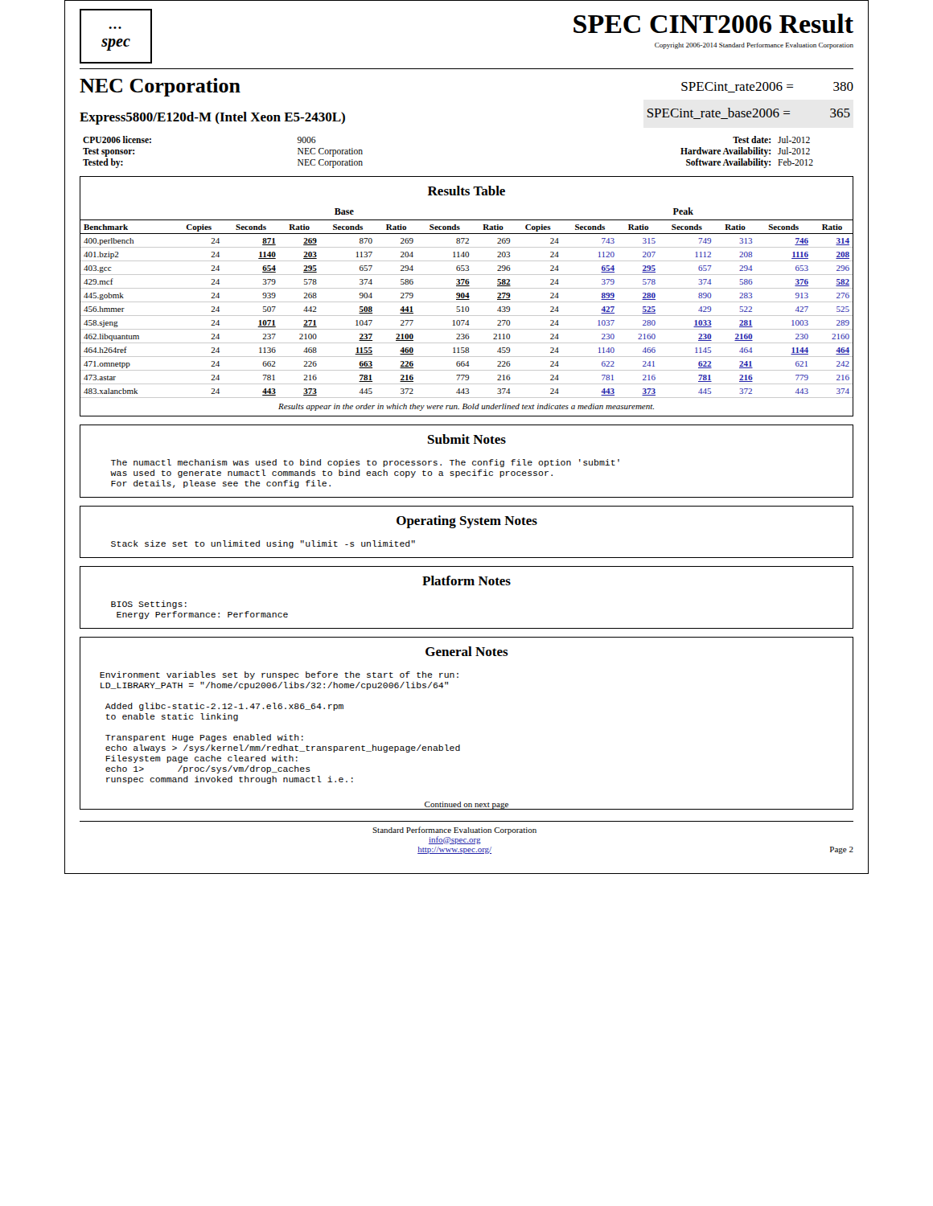•••
spec
SPEC CINT2006 Result
Copyright 2006-2014 Standard Performance Evaluation Corporation
NEC Corporation
Express5800/E120d-M (Intel Xeon E5-2430L)
SPECint_rate2006 = 380
SPECint_rate_base2006 = 365
| CPU2006 license: | 9006 | Test date: | Jul-2012 |
| Test sponsor: | NEC Corporation | Hardware Availability: | Jul-2012 |
| Tested by: | NEC Corporation | Software Availability: | Feb-2012 |
Results Table
| | Base | Peak |
| --- | --- | --- |
| Benchmark | Copies | Seconds | Ratio | Seconds | Ratio | Seconds | Ratio | Copies | Seconds | Ratio | Seconds | Ratio | Seconds | Ratio |
| 400.perlbench | 24 | 871 | 269 | 870 | 269 | 872 | 269 | 24 | 743 | 315 | 749 | 313 | 746 | 314 |
| 401.bzip2 | 24 | 1140 | 203 | 1137 | 204 | 1140 | 203 | 24 | 1120 | 207 | 1112 | 208 | 1116 | 208 |
| 403.gcc | 24 | 654 | 295 | 657 | 294 | 653 | 296 | 24 | 654 | 295 | 657 | 294 | 653 | 296 |
| 429.mcf | 24 | 379 | 578 | 374 | 586 | 376 | 582 | 24 | 379 | 578 | 374 | 586 | 376 | 582 |
| 445.gobmk | 24 | 939 | 268 | 904 | 279 | 904 | 279 | 24 | 899 | 280 | 890 | 283 | 913 | 276 |
| 456.hmmer | 24 | 507 | 442 | 508 | 441 | 510 | 439 | 24 | 427 | 525 | 429 | 522 | 427 | 525 |
| 458.sjeng | 24 | 1071 | 271 | 1047 | 277 | 1074 | 270 | 24 | 1037 | 280 | 1033 | 281 | 1003 | 289 |
| 462.libquantum | 24 | 237 | 2100 | 237 | 2100 | 236 | 2110 | 24 | 230 | 2160 | 230 | 2160 | 230 | 2160 |
| 464.h264ref | 24 | 1136 | 468 | 1155 | 460 | 1158 | 459 | 24 | 1140 | 466 | 1145 | 464 | 1144 | 464 |
| 471.omnetpp | 24 | 662 | 226 | 663 | 226 | 664 | 226 | 24 | 622 | 241 | 622 | 241 | 621 | 242 |
| 473.astar | 24 | 781 | 216 | 781 | 216 | 779 | 216 | 24 | 781 | 216 | 781 | 216 | 779 | 216 |
| 483.xalancbmk | 24 | 443 | 373 | 445 | 372 | 443 | 374 | 24 | 443 | 373 | 445 | 372 | 443 | 374 |
Results appear in the order in which they were run. Bold underlined text indicates a median measurement.
Submit Notes
The numactl mechanism was used to bind copies to processors. The config file option 'submit' was used to generate numactl commands to bind each copy to a specific processor. For details, please see the config file.
Operating System Notes
Stack size set to unlimited using "ulimit -s unlimited"
Platform Notes
BIOS Settings: Energy Performance: Performance
General Notes
Environment variables set by runspec before the start of the run: LD_LIBRARY_PATH = "/home/cpu2006/libs/32:/home/cpu2006/libs/64" Added glibc-static-2.12-1.47.el6.x86_64.rpm to enable static linking Transparent Huge Pages enabled with: echo always > /sys/kernel/mm/redhat_transparent_hugepage/enabled Filesystem page cache cleared with: echo 1> /proc/sys/vm/drop_caches runspec command invoked through numactl i.e.:
Continued on next page
Standard Performance Evaluation Corporation
info@spec.org
http://www.spec.org/
Page 2